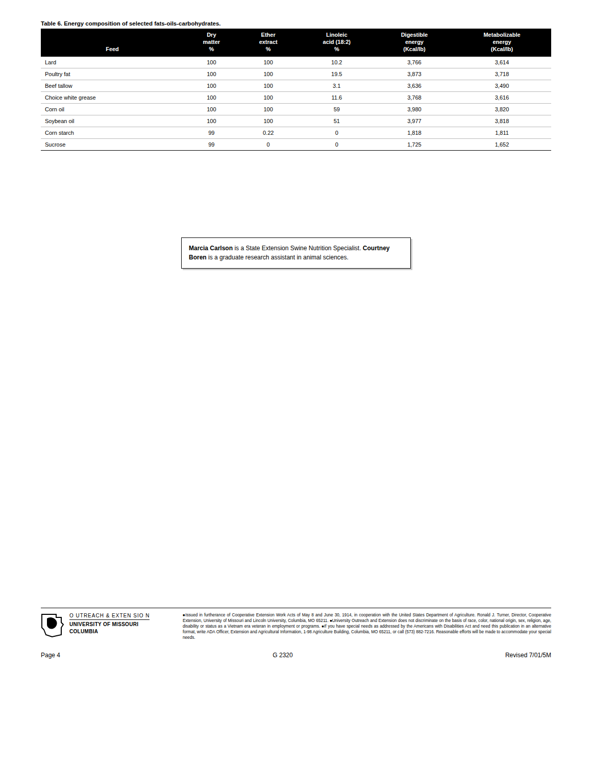Table 6. Energy composition of selected fats-oils-carbohydrates.
| Feed | Dry matter % | Ether extract % | Linoleic acid (18:2) % | Digestible energy (Kcal/lb) | Metabolizable energy (Kcal/lb) |
| --- | --- | --- | --- | --- | --- |
| Lard | 100 | 100 | 10.2 | 3,766 | 3,614 |
| Poultry fat | 100 | 100 | 19.5 | 3,873 | 3,718 |
| Beef tallow | 100 | 100 | 3.1 | 3,636 | 3,490 |
| Choice white grease | 100 | 100 | 11.6 | 3,768 | 3,616 |
| Corn oil | 100 | 100 | 59 | 3,980 | 3,820 |
| Soybean oil | 100 | 100 | 51 | 3,977 | 3,818 |
| Corn starch | 99 | 0.22 | 0 | 1,818 | 1,811 |
| Sucrose | 99 | 0 | 0 | 1,725 | 1,652 |
Marcia Carlson is a State Extension Swine Nutrition Specialist. Courtney Boren is a graduate research assistant in animal sciences.
O UTREACH & EXTEN SIO N
UNIVERSITY OF MISSOURI
COLUMBIA
■Issued in furtherance of Cooperative Extension Work Acts of May 8 and June 30, 1914, in cooperation with the United States Department of Agriculture. Ronald J. Turner, Director, Cooperative Extension, University of Missouri and Lincoln University, Columbia, MO 65211. ■University Outreach and Extension does not discriminate on the basis of race, color, national origin, sex, religion, age, disability or status as a Vietnam era veteran in employment or programs. ■If you have special needs as addressed by the Americans with Disabilities Act and need this publication in an alternative format, write ADA Officer, Extension and Agricultural Information, 1-98 Agriculture Building, Columbia, MO 65211, or call (573) 882-7216. Reasonable efforts will be made to accommodate your special needs.
Page 4
G 2320
Revised 7/01/5M